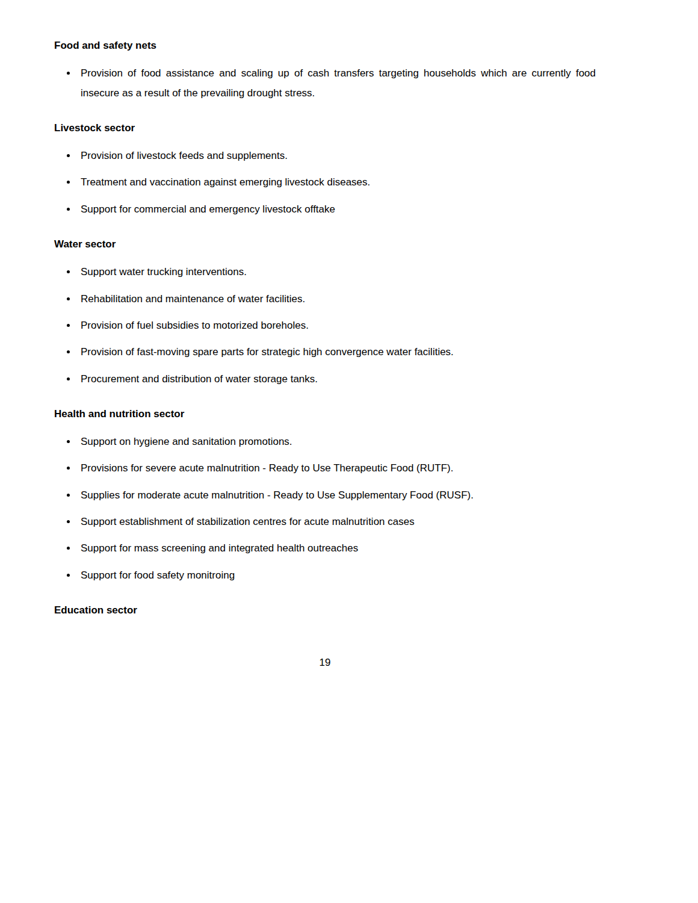Food and safety nets
Provision of food assistance and scaling up of cash transfers targeting households which are currently food insecure as a result of the prevailing drought stress.
Livestock sector
Provision of livestock feeds and supplements.
Treatment and vaccination against emerging livestock diseases.
Support for commercial and emergency livestock offtake
Water sector
Support water trucking interventions.
Rehabilitation and maintenance of water facilities.
Provision of fuel subsidies to motorized boreholes.
Provision of fast-moving spare parts for strategic high convergence water facilities.
Procurement and distribution of water storage tanks.
Health and nutrition sector
Support on hygiene and sanitation promotions.
Provisions for severe acute malnutrition - Ready to Use Therapeutic Food (RUTF).
Supplies for moderate acute malnutrition - Ready to Use Supplementary Food (RUSF).
Support establishment of stabilization centres for acute malnutrition cases
Support for mass screening and integrated health outreaches
Support for food safety monitroing
Education sector
19